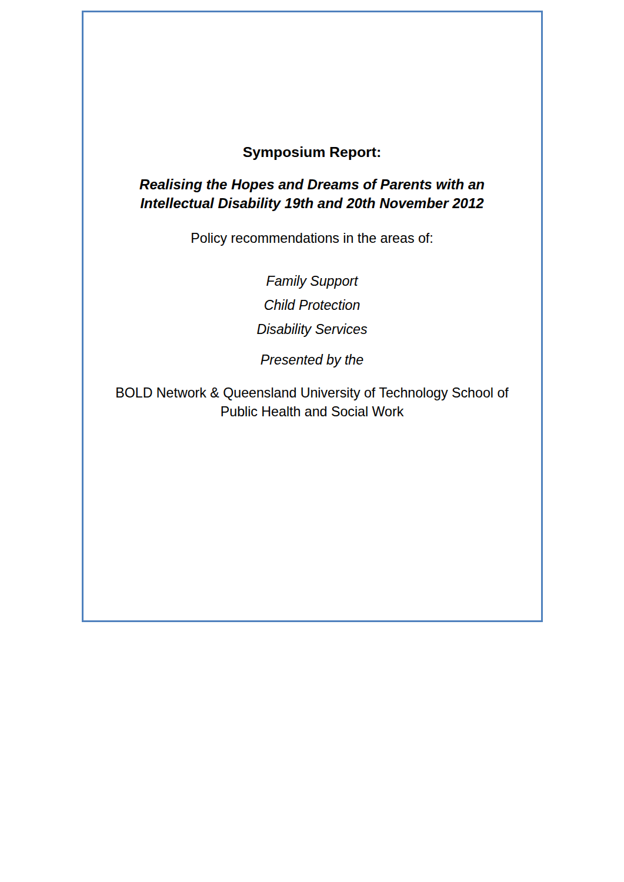Symposium Report:
Realising the Hopes and Dreams of Parents with an Intellectual Disability 19th and 20th November 2012
Policy recommendations in the areas of:
Family Support
Child Protection
Disability Services
Presented by the
BOLD Network & Queensland University of Technology School of Public Health and Social Work